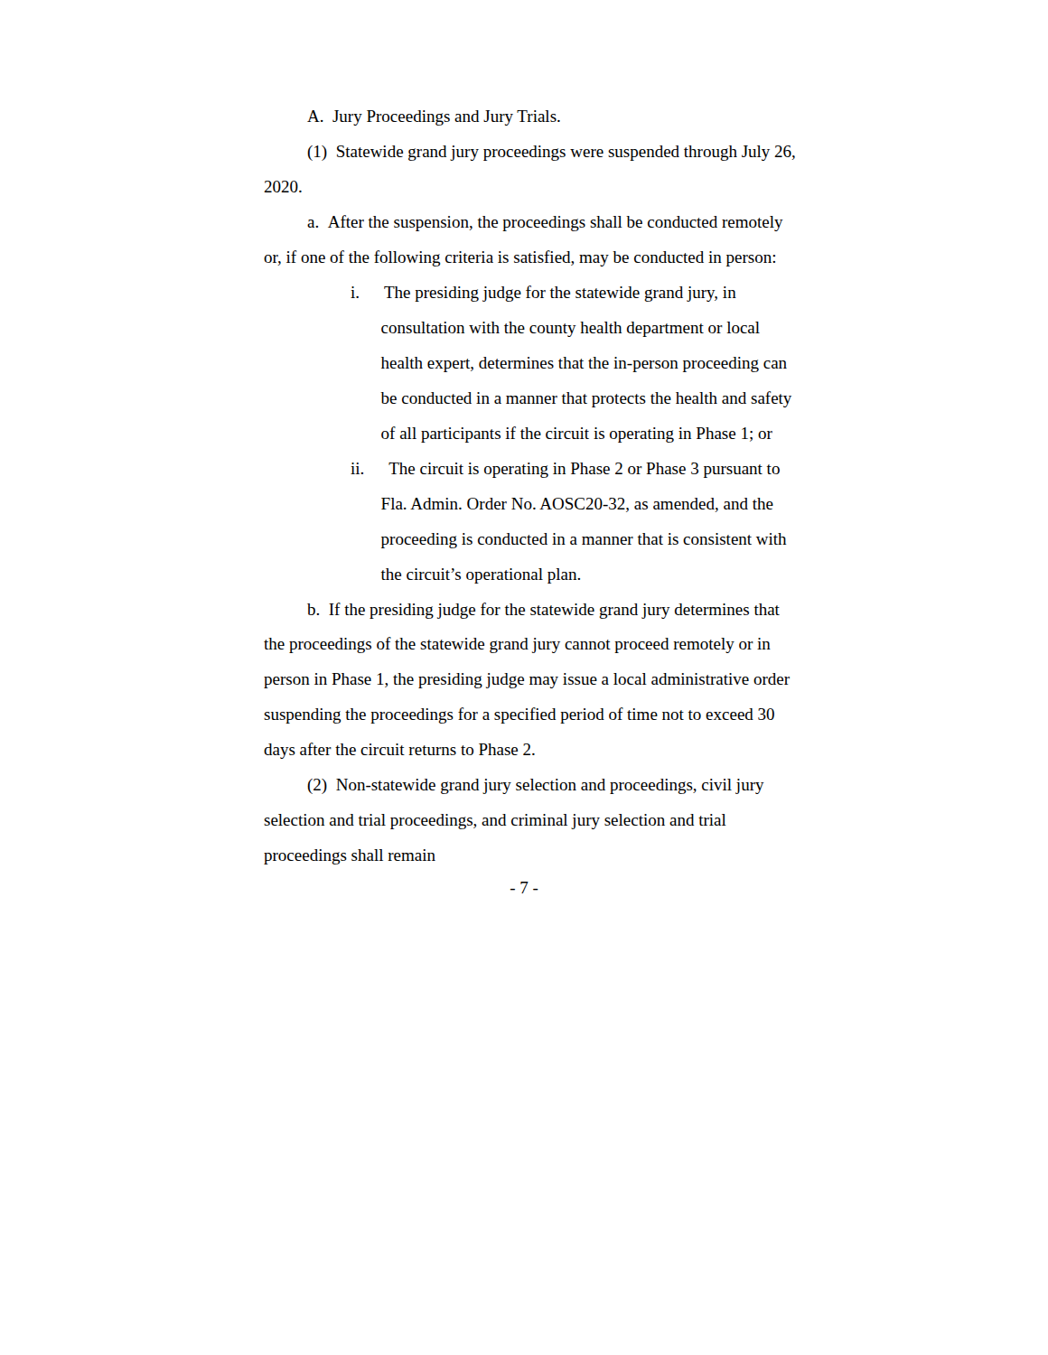A. Jury Proceedings and Jury Trials.
(1) Statewide grand jury proceedings were suspended through July 26, 2020.
a. After the suspension, the proceedings shall be conducted remotely or, if one of the following criteria is satisfied, may be conducted in person:
i. The presiding judge for the statewide grand jury, in consultation with the county health department or local health expert, determines that the in-person proceeding can be conducted in a manner that protects the health and safety of all participants if the circuit is operating in Phase 1; or
ii. The circuit is operating in Phase 2 or Phase 3 pursuant to Fla. Admin. Order No. AOSC20-32, as amended, and the proceeding is conducted in a manner that is consistent with the circuit’s operational plan.
b. If the presiding judge for the statewide grand jury determines that the proceedings of the statewide grand jury cannot proceed remotely or in person in Phase 1, the presiding judge may issue a local administrative order suspending the proceedings for a specified period of time not to exceed 30 days after the circuit returns to Phase 2.
(2) Non-statewide grand jury selection and proceedings, civil jury selection and trial proceedings, and criminal jury selection and trial proceedings shall remain
- 7 -